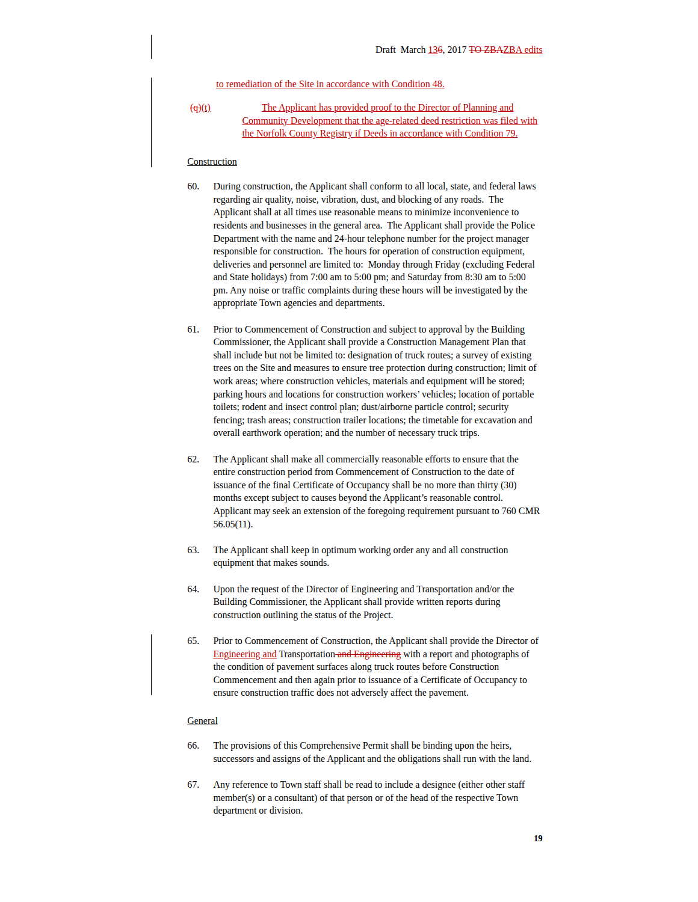Draft March 136, 2017 TO ZBA ZBA edits
to remediation of the Site in accordance with Condition 48.
(q)(t) The Applicant has provided proof to the Director of Planning and Community Development that the age-related deed restriction was filed with the Norfolk County Registry if Deeds in accordance with Condition 79.
Construction
60. During construction, the Applicant shall conform to all local, state, and federal laws regarding air quality, noise, vibration, dust, and blocking of any roads. The Applicant shall at all times use reasonable means to minimize inconvenience to residents and businesses in the general area. The Applicant shall provide the Police Department with the name and 24-hour telephone number for the project manager responsible for construction. The hours for operation of construction equipment, deliveries and personnel are limited to: Monday through Friday (excluding Federal and State holidays) from 7:00 am to 5:00 pm; and Saturday from 8:30 am to 5:00 pm. Any noise or traffic complaints during these hours will be investigated by the appropriate Town agencies and departments.
61. Prior to Commencement of Construction and subject to approval by the Building Commissioner, the Applicant shall provide a Construction Management Plan that shall include but not be limited to: designation of truck routes; a survey of existing trees on the Site and measures to ensure tree protection during construction; limit of work areas; where construction vehicles, materials and equipment will be stored; parking hours and locations for construction workers’ vehicles; location of portable toilets; rodent and insect control plan; dust/airborne particle control; security fencing; trash areas; construction trailer locations; the timetable for excavation and overall earthwork operation; and the number of necessary truck trips.
62. The Applicant shall make all commercially reasonable efforts to ensure that the entire construction period from Commencement of Construction to the date of issuance of the final Certificate of Occupancy shall be no more than thirty (30) months except subject to causes beyond the Applicant’s reasonable control. Applicant may seek an extension of the foregoing requirement pursuant to 760 CMR 56.05(11).
63. The Applicant shall keep in optimum working order any and all construction equipment that makes sounds.
64. Upon the request of the Director of Engineering and Transportation and/or the Building Commissioner, the Applicant shall provide written reports during construction outlining the status of the Project.
65. Prior to Commencement of Construction, the Applicant shall provide the Director of Engineering and Transportation and Engineering with a report and photographs of the condition of pavement surfaces along truck routes before Construction Commencement and then again prior to issuance of a Certificate of Occupancy to ensure construction traffic does not adversely affect the pavement.
General
66. The provisions of this Comprehensive Permit shall be binding upon the heirs, successors and assigns of the Applicant and the obligations shall run with the land.
67. Any reference to Town staff shall be read to include a designee (either other staff member(s) or a consultant) of that person or of the head of the respective Town department or division.
19